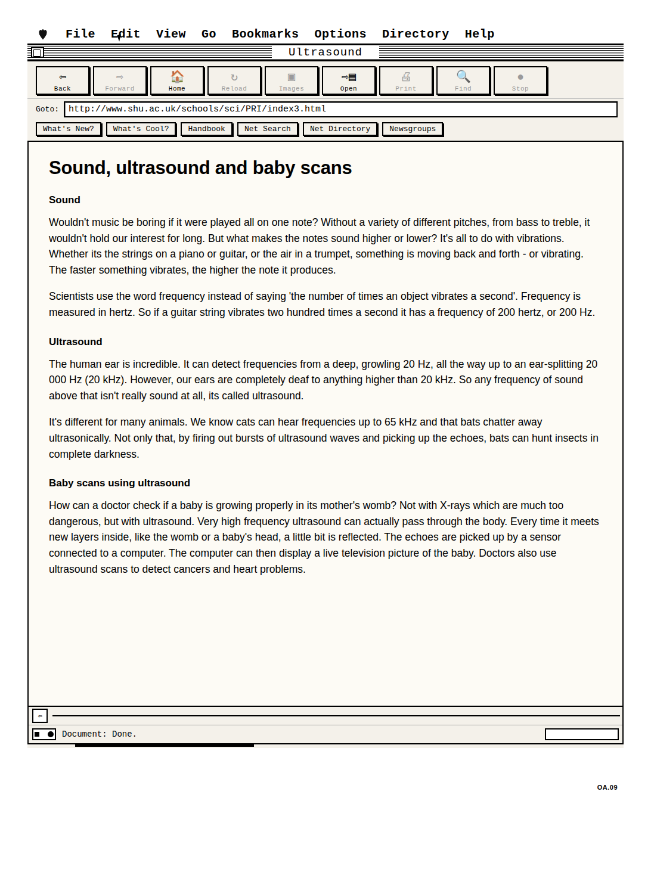File Edit View Go Bookmarks Options Directory Help
Ultrasound
⇦
Back
⇨
Forward
🏠
Home
↻
Reload
▣
Images
⇨▤
Open
🖨
Print
🔍
Find
●
Stop
Goto:
http://www.shu.ac.uk/schools/sci/PRI/index3.html
What's New?
What's Cool?
Handbook
Net Search
Net Directory
Newsgroups
Sound, ultrasound and baby scans
Sound
Wouldn't music be boring if it were played all on one note? Without a variety of different pitches, from bass to treble, it wouldn't hold our interest for long. But what makes the notes sound higher or lower? It's all to do with vibrations. Whether its the strings on a piano or guitar, or the air in a trumpet, something is moving back and forth - or vibrating. The faster something vibrates, the higher the note it produces.
Scientists use the word frequency instead of saying 'the number of times an object vibrates a second'. Frequency is measured in hertz. So if a guitar string vibrates two hundred times a second it has a frequency of 200 hertz, or 200 Hz.
Ultrasound
The human ear is incredible. It can detect frequencies from a deep, growling 20 Hz, all the way up to an ear-splitting 20 000 Hz (20 kHz). However, our ears are completely deaf to anything higher than 20 kHz. So any frequency of sound above that isn't really sound at all, its called ultrasound.
It's different for many animals. We know cats can hear frequencies up to 65 kHz and that bats chatter away ultrasonically. Not only that, by firing out bursts of ultrasound waves and picking up the echoes, bats can hunt insects in complete darkness.
Baby scans using ultrasound
How can a doctor check if a baby is growing properly in its mother's womb? Not with X-rays which are much too dangerous, but with ultrasound. Very high frequency ultrasound can actually pass through the body. Every time it meets new layers inside, like the womb or a baby's head, a little bit is reflected. The echoes are picked up by a sensor connected to a computer. The computer can then display a live television picture of the baby. Doctors also use ultrasound scans to detect cancers and heart problems.
⇦
Document: Done.
OA.09